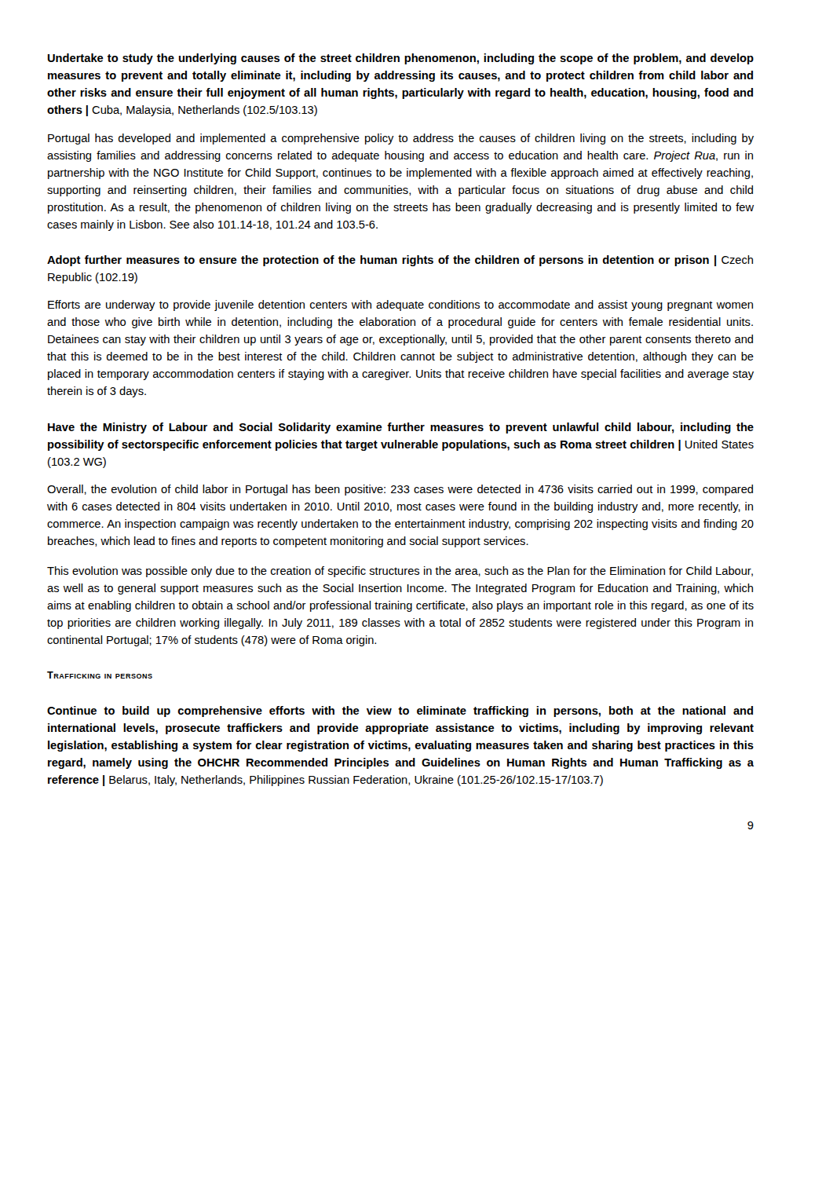Undertake to study the underlying causes of the street children phenomenon, including the scope of the problem, and develop measures to prevent and totally eliminate it, including by addressing its causes, and to protect children from child labor and other risks and ensure their full enjoyment of all human rights, particularly with regard to health, education, housing, food and others | Cuba, Malaysia, Netherlands (102.5/103.13)
Portugal has developed and implemented a comprehensive policy to address the causes of children living on the streets, including by assisting families and addressing concerns related to adequate housing and access to education and health care. Project Rua, run in partnership with the NGO Institute for Child Support, continues to be implemented with a flexible approach aimed at effectively reaching, supporting and reinserting children, their families and communities, with a particular focus on situations of drug abuse and child prostitution. As a result, the phenomenon of children living on the streets has been gradually decreasing and is presently limited to few cases mainly in Lisbon. See also 101.14-18, 101.24 and 103.5-6.
Adopt further measures to ensure the protection of the human rights of the children of persons in detention or prison | Czech Republic (102.19)
Efforts are underway to provide juvenile detention centers with adequate conditions to accommodate and assist young pregnant women and those who give birth while in detention, including the elaboration of a procedural guide for centers with female residential units. Detainees can stay with their children up until 3 years of age or, exceptionally, until 5, provided that the other parent consents thereto and that this is deemed to be in the best interest of the child. Children cannot be subject to administrative detention, although they can be placed in temporary accommodation centers if staying with a caregiver. Units that receive children have special facilities and average stay therein is of 3 days.
Have the Ministry of Labour and Social Solidarity examine further measures to prevent unlawful child labour, including the possibility of sectorspecific enforcement policies that target vulnerable populations, such as Roma street children | United States (103.2 WG)
Overall, the evolution of child labor in Portugal has been positive: 233 cases were detected in 4736 visits carried out in 1999, compared with 6 cases detected in 804 visits undertaken in 2010. Until 2010, most cases were found in the building industry and, more recently, in commerce. An inspection campaign was recently undertaken to the entertainment industry, comprising 202 inspecting visits and finding 20 breaches, which lead to fines and reports to competent monitoring and social support services.
This evolution was possible only due to the creation of specific structures in the area, such as the Plan for the Elimination for Child Labour, as well as to general support measures such as the Social Insertion Income. The Integrated Program for Education and Training, which aims at enabling children to obtain a school and/or professional training certificate, also plays an important role in this regard, as one of its top priorities are children working illegally. In July 2011, 189 classes with a total of 2852 students were registered under this Program in continental Portugal; 17% of students (478) were of Roma origin.
Trafficking in persons
Continue to build up comprehensive efforts with the view to eliminate trafficking in persons, both at the national and international levels, prosecute traffickers and provide appropriate assistance to victims, including by improving relevant legislation, establishing a system for clear registration of victims, evaluating measures taken and sharing best practices in this regard, namely using the OHCHR Recommended Principles and Guidelines on Human Rights and Human Trafficking as a reference | Belarus, Italy, Netherlands, Philippines Russian Federation, Ukraine (101.25-26/102.15-17/103.7)
9